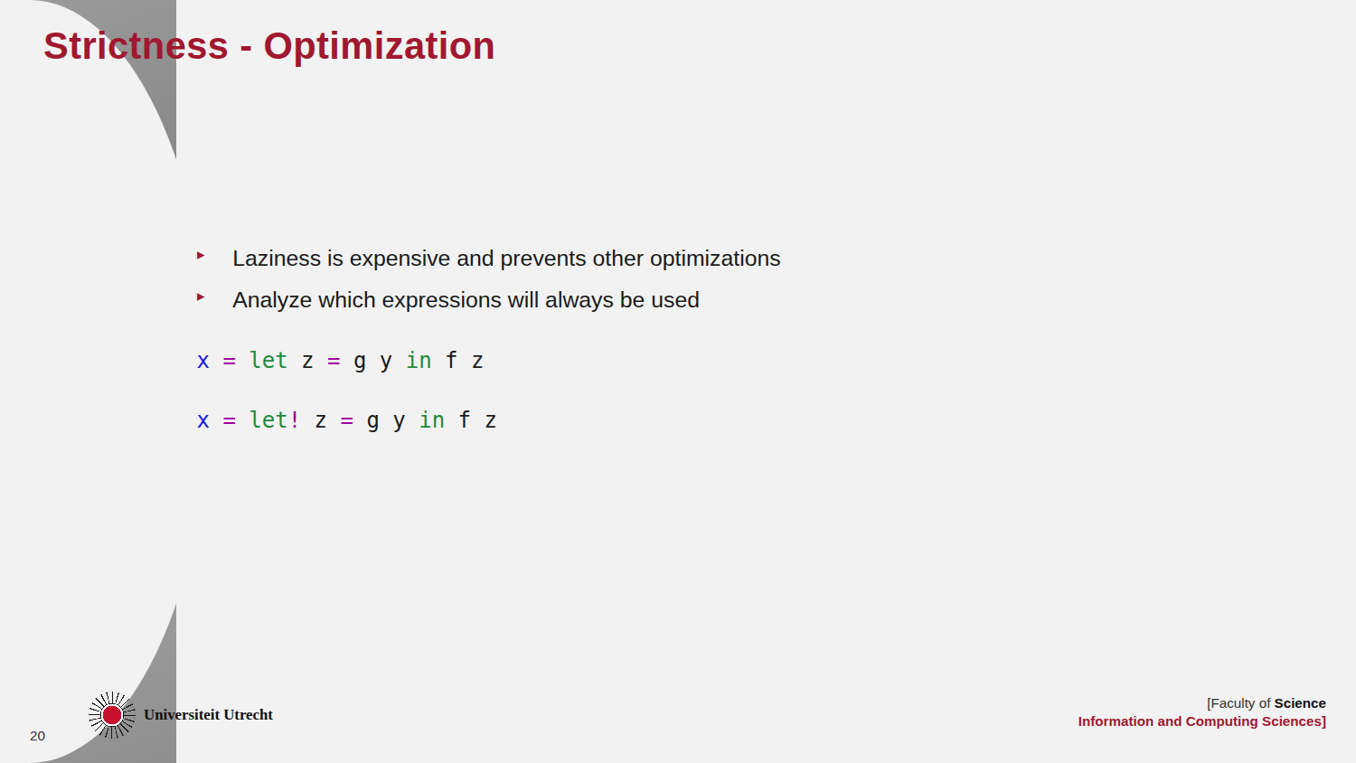Strictness - Optimization
Laziness is expensive and prevents other optimizations
Analyze which expressions will always be used
x = let z = g y in f z
x = let! z = g y in f z
Universiteit Utrecht
[Faculty of Science
Information and Computing Sciences]
20